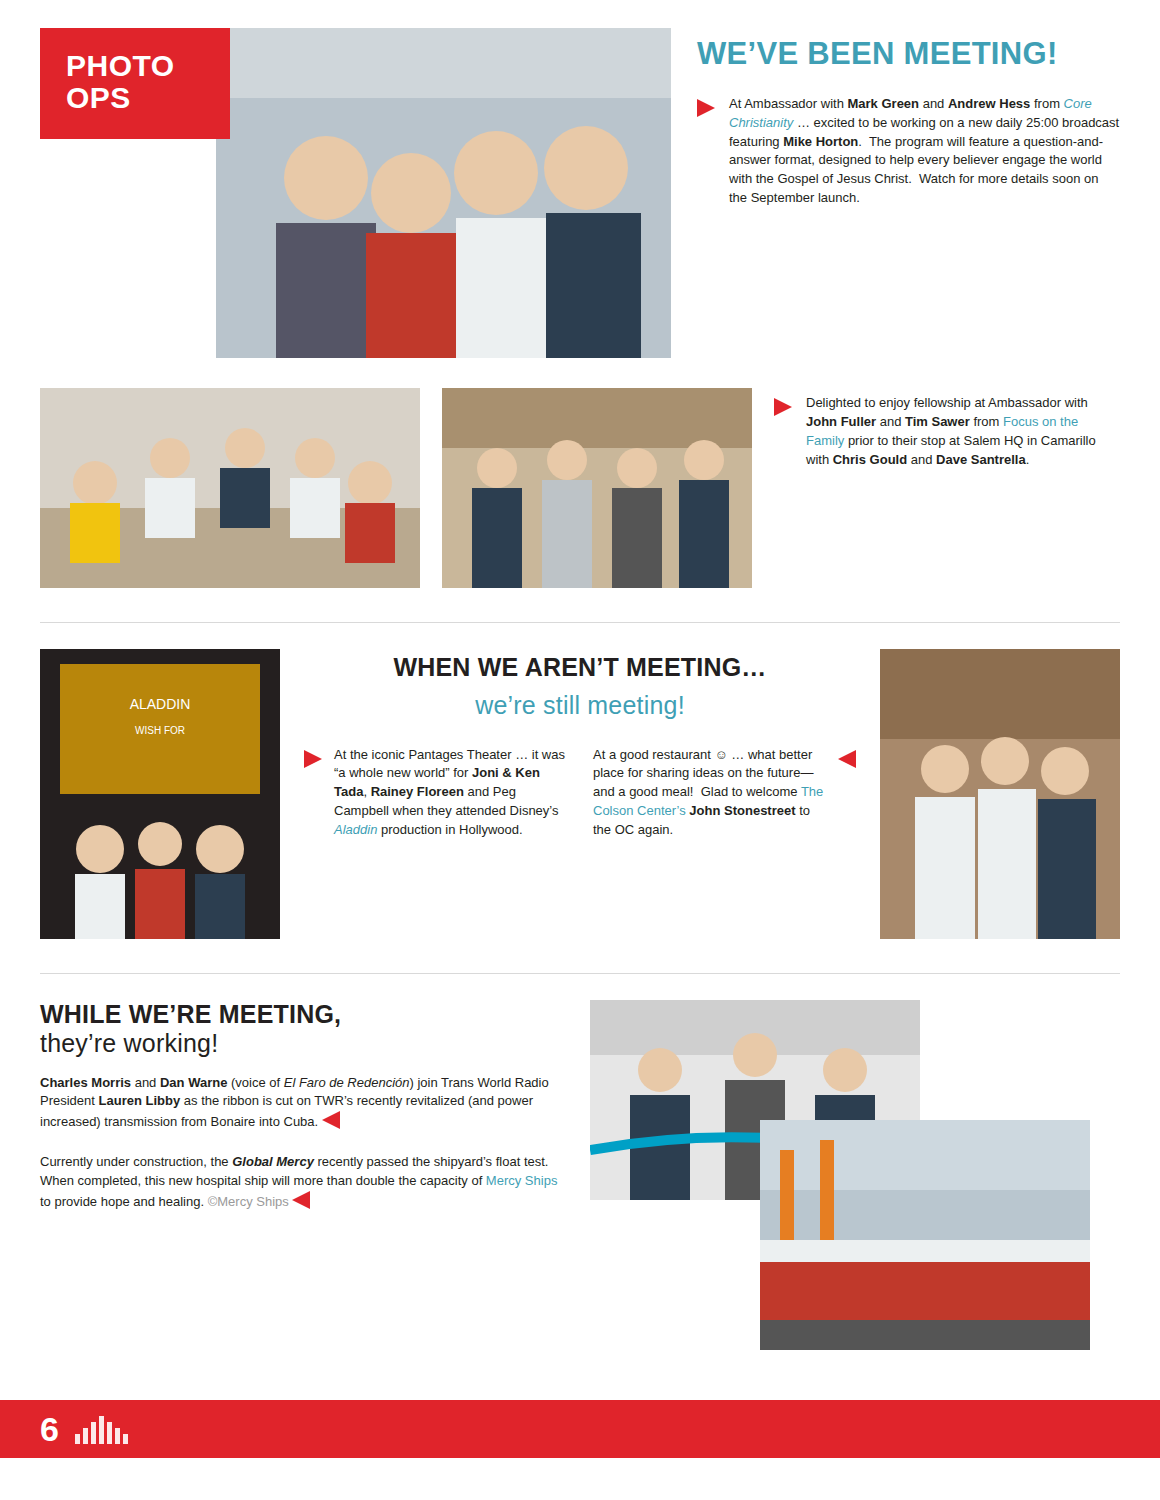PHOTO
OPS
We’ve Been Meeting!
At Ambassador with Mark Green and Andrew Hess from Core Christianity … excited to be working on a new daily 25:00 broadcast featuring Mike Horton. The program will feature a question-and-answer format, designed to help every believer engage the world with the Gospel of Jesus Christ. Watch for more details soon on the September launch.
Delighted to enjoy fellowship at Ambassador with John Fuller and Tim Sawer from Focus on the Family prior to their stop at Salem HQ in Camarillo with Chris Gould and Dave Santrella.
When We Aren’t Meeting… we’re still meeting!
At the iconic Pantages Theater … it was “a whole new world” for Joni & Ken Tada, Rainey Floreen and Peg Campbell when they attended Disney’s Aladdin production in Hollywood.
At a good restaurant ☺ … what better place for sharing ideas on the future—and a good meal! Glad to welcome The Colson Center’s John Stonestreet to the OC again.
While We’re Meeting, they’re working!
Charles Morris and Dan Warne (voice of El Faro de Redención) join Trans World Radio President Lauren Libby as the ribbon is cut on TWR’s recently revitalized (and power increased) transmission from Bonaire into Cuba.
Currently under construction, the Global Mercy recently passed the shipyard’s float test. When completed, this new hospital ship will more than double the capacity of Mercy Ships to provide hope and healing. ©Mercy Ships
6